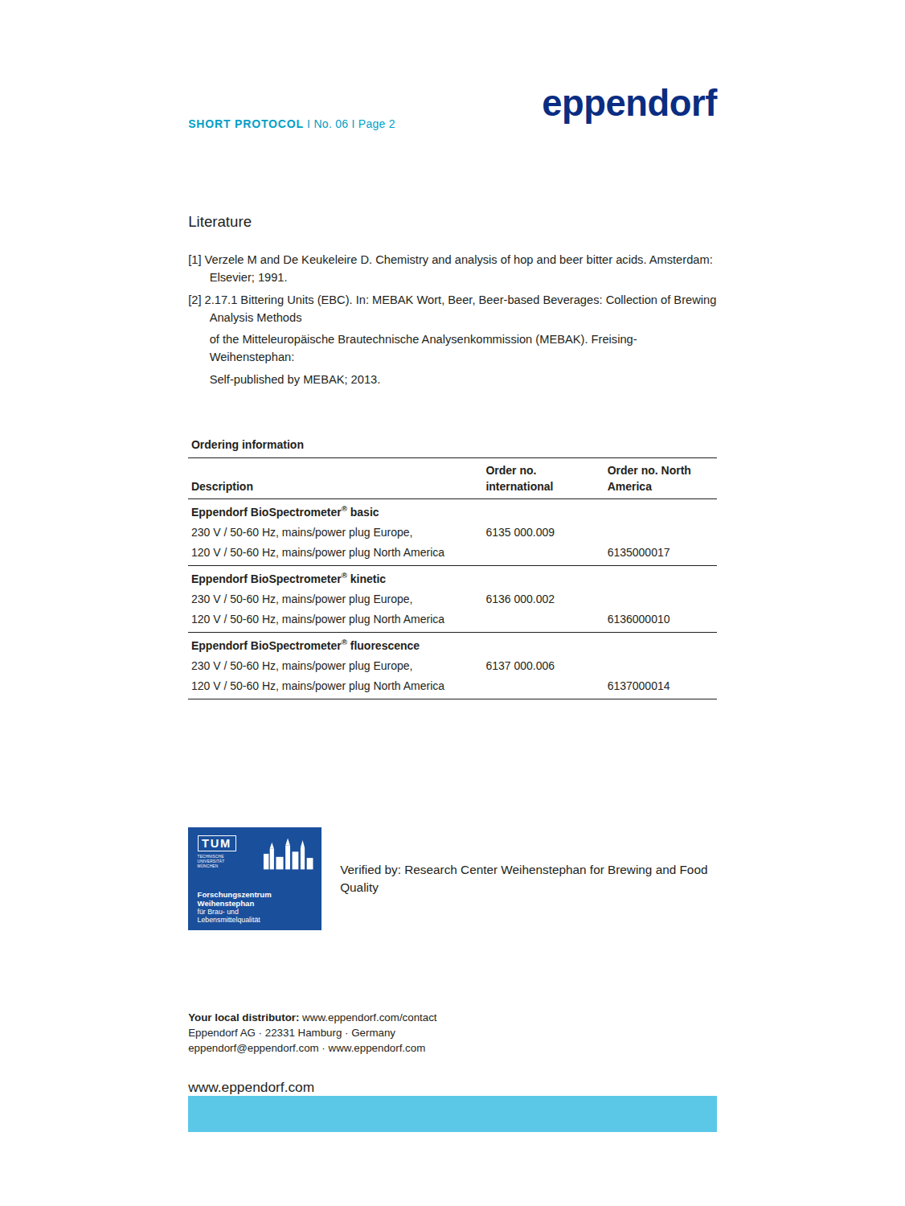SHORT PROTOCOL I No. 06 I Page 2
eppendorf
Literature
[1] Verzele M and De Keukeleire D. Chemistry and analysis of hop and beer bitter acids. Amsterdam: Elsevier; 1991.
[2] 2.17.1 Bittering Units (EBC). In: MEBAK Wort, Beer, Beer-based Beverages: Collection of Brewing Analysis Methods
of the Mitteleuropäische Brautechnische Analysenkommission (MEBAK). Freising-Weihenstephan:
Self-published by MEBAK; 2013.
Ordering information
| Description | Order no. international | Order no. North America |
| --- | --- | --- |
| Eppendorf BioSpectrometer ® basic | | |
| 230 V / 50-60 Hz, mains/power plug Europe, | 6135 000.009 | |
| 120 V / 50-60 Hz, mains/power plug North America | | 6135000017 |
| Eppendorf BioSpectrometer ® kinetic | | |
| 230 V / 50-60 Hz, mains/power plug Europe, | 6136 000.002 | |
| 120 V / 50-60 Hz, mains/power plug North America | | 6136000010 |
| Eppendorf BioSpectrometer ® fluorescence | | |
| 230 V / 50-60 Hz, mains/power plug Europe, | 6137 000.006 | |
| 120 V / 50-60 Hz, mains/power plug North America | | 6137000014 |
TUM
Technische
Universität
München
Forschungszentrum
Weihenstephanfür Brau- und
Lebensmittelqualität
Verified by: Research Center Weihenstephan for Brewing and Food Quality
Your local distributor: www.eppendorf.com/contact
Eppendorf AG · 22331 Hamburg · Germany
eppendorf@eppendorf.com · www.eppendorf.com
www.eppendorf.com
MEBAK® is a registered trademark of Mitteleuropäische Brautechnische Analysekommission e.V., Germany.
Eppendorf®, the Eppendorf logo and Eppendorf BioSpectrometer® are registered trademarks of Eppendorf AG, Germany.
U.S. Design Patents are listed on www.eppendorf.com/ip. All rights reserved, including graphics and images. Copyright © 2015 by Eppendorf AG, Hamburg, Germany